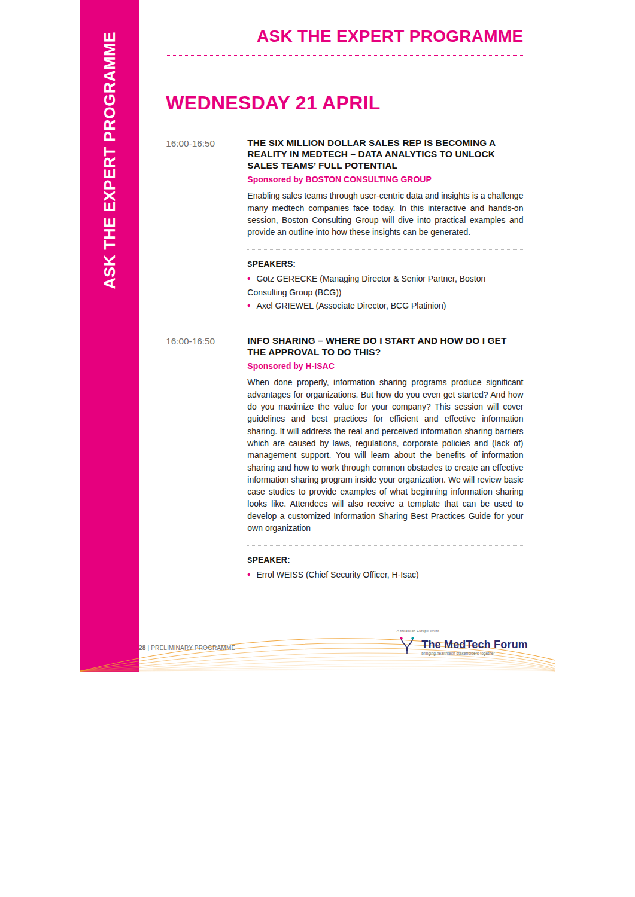Ask the Expert Programme
Ask the Expert Programme
Wednesday 21 April
16:00-16:50
The six million dollar sales rep is becoming a reality in medtech – data analytics to unlock sales teams’ full potential
Sponsored by BOSTON CONSULTING GROUP
Enabling sales teams through user-centric data and insights is a challenge many medtech companies face today. In this interactive and hands-on session, Boston Consulting Group will dive into practical examples and provide an outline into how these insights can be generated.
SPEAKERS:
Götz GERECKE (Managing Director & Senior Partner, Boston Consulting Group (BCG))
Axel GRIEWEL (Associate Director, BCG Platinion)
16:00-16:50
Info sharing – where do I start and how do I get the approval to do this?
Sponsored by H-ISAC
When done properly, information sharing programs produce significant advantages for organizations. But how do you even get started? And how do you maximize the value for your company? This session will cover guidelines and best practices for efficient and effective information sharing. It will address the real and perceived information sharing barriers which are caused by laws, regulations, corporate policies and (lack of) management support. You will learn about the benefits of information sharing and how to work through common obstacles to create an effective information sharing program inside your organization. We will review basic case studies to provide examples of what beginning information sharing looks like. Attendees will also receive a template that can be used to develop a customized Information Sharing Best Practices Guide for your own organization
SPEAKER:
Errol WEISS (Chief Security Officer, H-Isac)
28 | PRELIMINARY PROGRAMME
A MedTech Europe event
The MedTech Forum
bringing healthtech stakeholders together